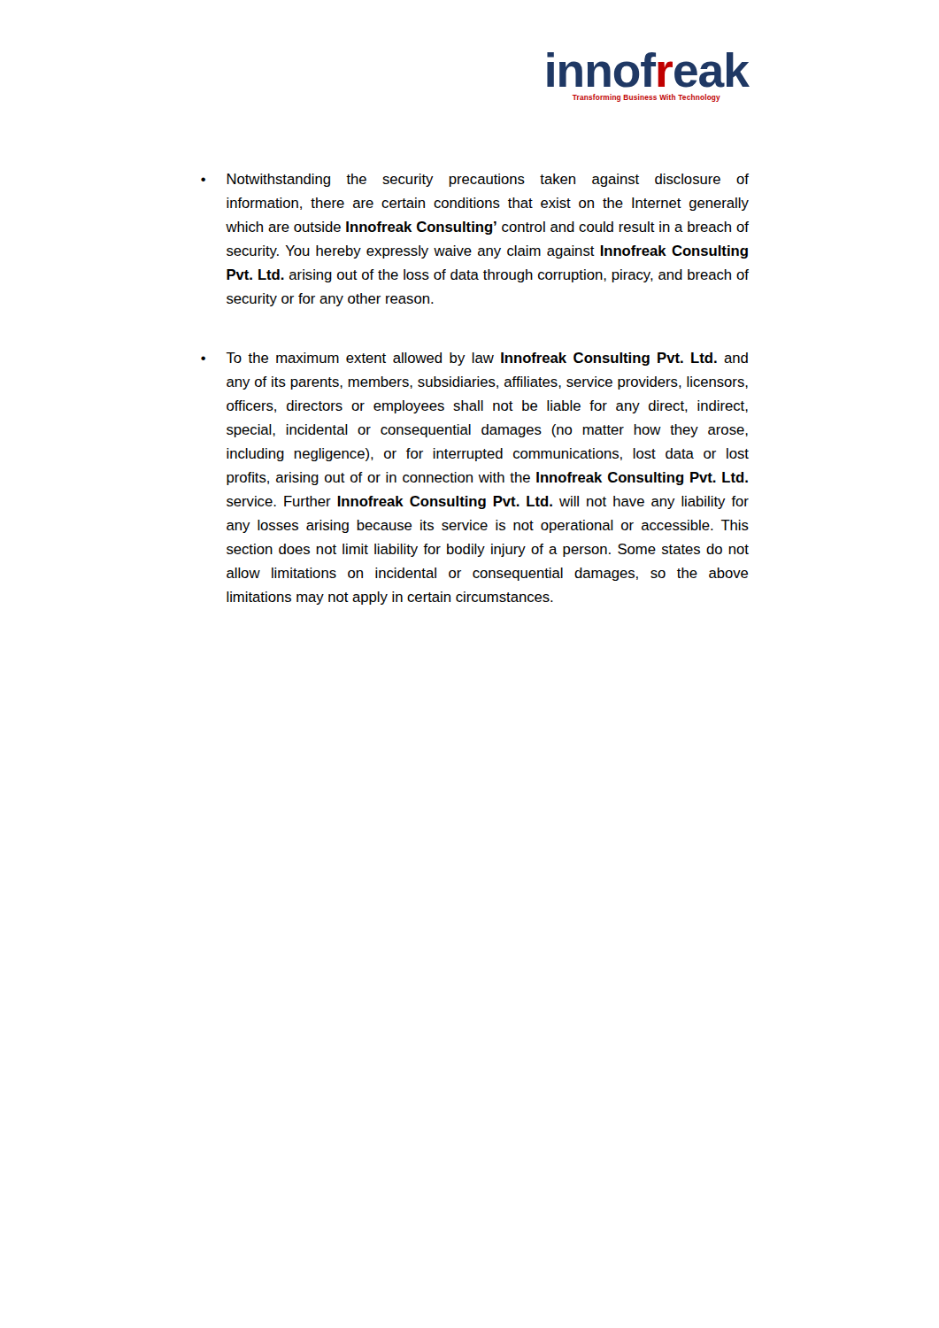innofreak
Transforming Business With Technology
Notwithstanding the security precautions taken against disclosure of information, there are certain conditions that exist on the Internet generally which are outside Innofreak Consulting’ control and could result in a breach of security. You hereby expressly waive any claim against Innofreak Consulting Pvt. Ltd. arising out of the loss of data through corruption, piracy, and breach of security or for any other reason.
To the maximum extent allowed by law Innofreak Consulting Pvt. Ltd. and any of its parents, members, subsidiaries, affiliates, service providers, licensors, officers, directors or employees shall not be liable for any direct, indirect, special, incidental or consequential damages (no matter how they arose, including negligence), or for interrupted communications, lost data or lost profits, arising out of or in connection with the Innofreak Consulting Pvt. Ltd. service. Further Innofreak Consulting Pvt. Ltd. will not have any liability for any losses arising because its service is not operational or accessible. This section does not limit liability for bodily injury of a person. Some states do not allow limitations on incidental or consequential damages, so the above limitations may not apply in certain circumstances.